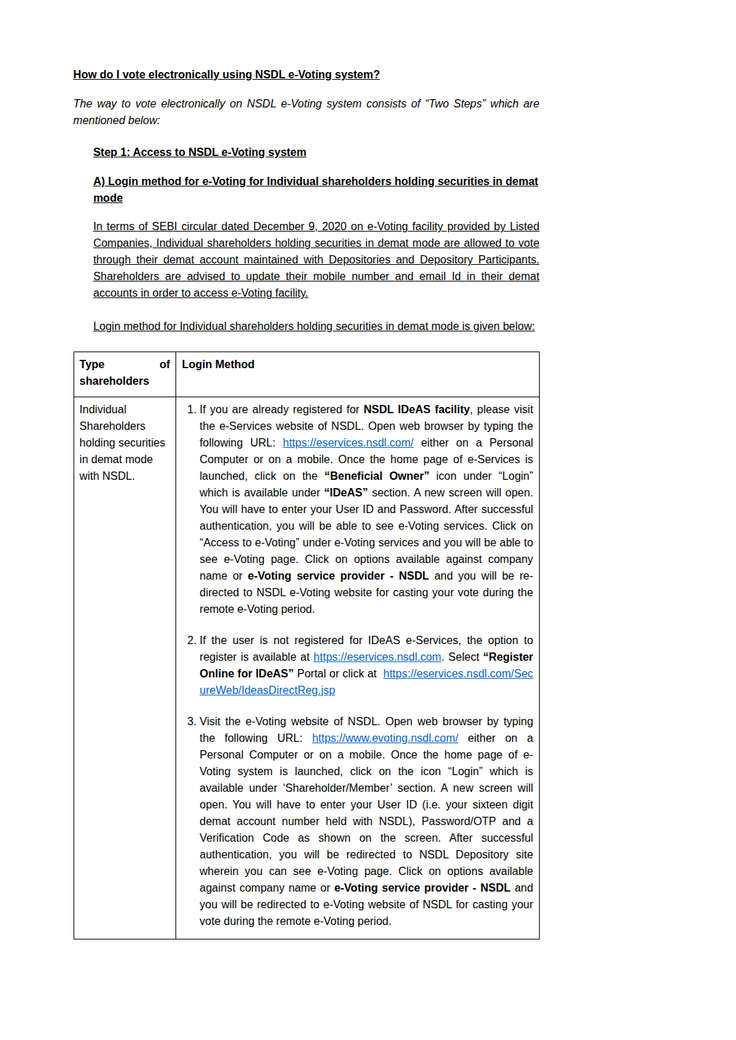How do I vote electronically using NSDL e-Voting system?
The way to vote electronically on NSDL e-Voting system consists of “Two Steps” which are mentioned below:
Step 1: Access to NSDL e-Voting system
A) Login method for e-Voting for Individual shareholders holding securities in demat mode
In terms of SEBI circular dated December 9, 2020 on e-Voting facility provided by Listed Companies, Individual shareholders holding securities in demat mode are allowed to vote through their demat account maintained with Depositories and Depository Participants. Shareholders are advised to update their mobile number and email Id in their demat accounts in order to access e-Voting facility.
Login method for Individual shareholders holding securities in demat mode is given below:
| Type of shareholders | Login Method |
| --- | --- |
| Individual Shareholders holding securities in demat mode with NSDL. | If you are already registered for NSDL IDeAS facility , please visit the e-Services website of NSDL. Open web browser by typing the following URL: https://eservices.nsdl.com/ either on a Personal Computer or on a mobile. Once the home page of e-Services is launched, click on the “Beneficial Owner” icon under “Login” which is available under “IDeAS” section. A new screen will open. You will have to enter your User ID and Password. After successful authentication, you will be able to see e-Voting services. Click on “Access to e-Voting” under e-Voting services and you will be able to see e-Voting page. Click on options available against company name or e-Voting service provider - NSDL and you will be re-directed to NSDL e-Voting website for casting your vote during the remote e-Voting period. If the user is not registered for IDeAS e-Services, the option to register is available at https://eservices.nsdl.com . Select “Register Online for IDeAS” Portal or click at https://eservices.nsdl.com/SecureWeb/IdeasDirectReg.jsp Visit the e-Voting website of NSDL. Open web browser by typing the following URL: https://www.evoting.nsdl.com/ either on a Personal Computer or on a mobile. Once the home page of e-Voting system is launched, click on the icon “Login” which is available under ‘Shareholder/Member’ section. A new screen will open. You will have to enter your User ID (i.e. your sixteen digit demat account number held with NSDL), Password/OTP and a Verification Code as shown on the screen. After successful authentication, you will be redirected to NSDL Depository site wherein you can see e-Voting page. Click on options available against company name or e-Voting service provider - NSDL and you will be redirected to e-Voting website of NSDL for casting your vote during the remote e-Voting period. |